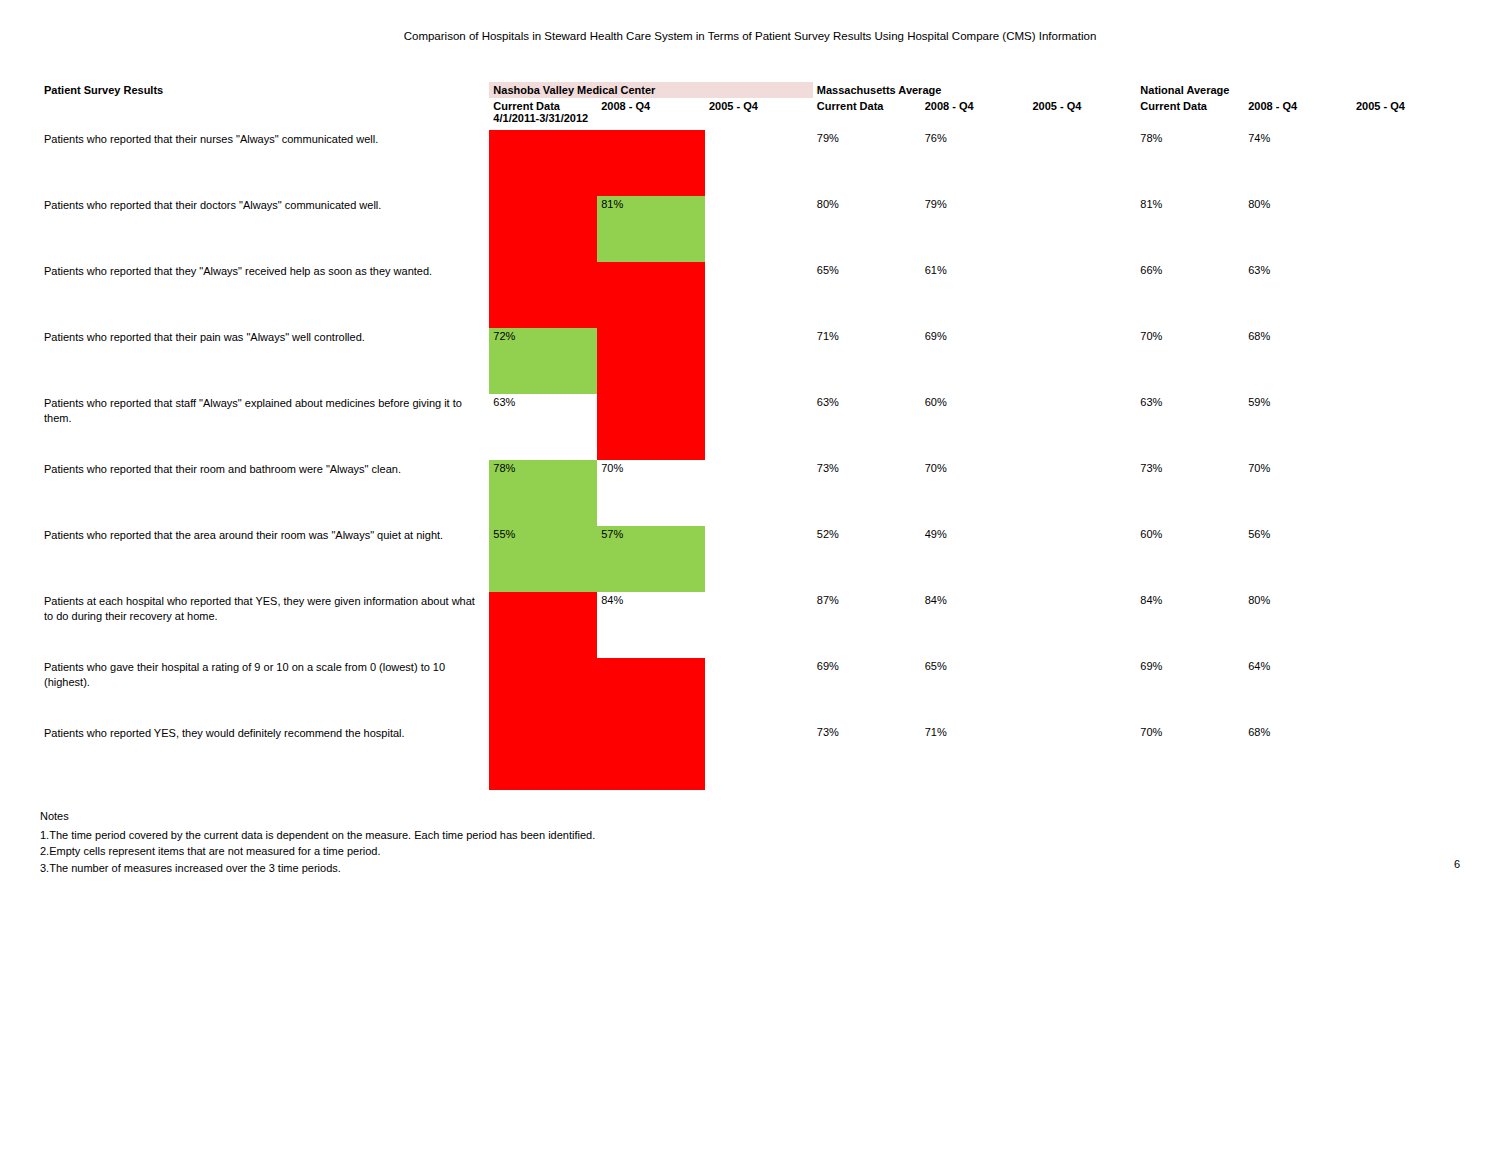Comparison of Hospitals in Steward Health Care System in Terms of Patient Survey Results Using Hospital Compare (CMS) Information
| Patient Survey Results | Nashoba Valley Medical Center | Massachusetts Average | National Average |
| --- | --- | --- | --- |
| | Current Data 4/1/2011-3/31/2012 | 2008 - Q4 | 2005 - Q4 | Current Data | 2008 - Q4 | 2005 - Q4 | Current Data | 2008 - Q4 | 2005 - Q4 |
| Patients who reported that their nurses "Always" communicated well. | 76% | 72% | | 79% | 76% | | 78% | 74% | |
| Patients who reported that their doctors "Always" communicated well. | 78% | 81% | | 80% | 79% | | 81% | 80% | |
| Patients who reported that they "Always" received help as soon as they wanted. | 58% | 54% | | 65% | 61% | | 66% | 63% | |
| Patients who reported that their pain was "Always" well controlled. | 72% | 67% | | 71% | 69% | | 70% | 68% | |
| Patients who reported that staff "Always" explained about medicines before giving it to them. | 63% | 57% | | 63% | 60% | | 63% | 59% | |
| Patients who reported that their room and bathroom were "Always" clean. | 78% | 70% | | 73% | 70% | | 73% | 70% | |
| Patients who reported that the area around their room was "Always" quiet at night. | 55% | 57% | | 52% | 49% | | 60% | 56% | |
| Patients at each hospital who reported that YES, they were given information about what to do during their recovery at home. | 85% | 84% | | 87% | 84% | | 84% | 80% | |
| Patients who gave their hospital a rating of 9 or 10 on a scale from 0 (lowest) to 10 (highest). | 59% | 62% | | 69% | 65% | | 69% | 64% | |
| Patients who reported YES, they would definitely recommend the hospital. | 62% | 65% | | 73% | 71% | | 70% | 68% | |
Notes
1.The time period covered by the current data is dependent on the measure. Each time period has been identified.
2.Empty cells represent items that are not measured for a time period.
3.The number of measures increased over the 3 time periods.
6